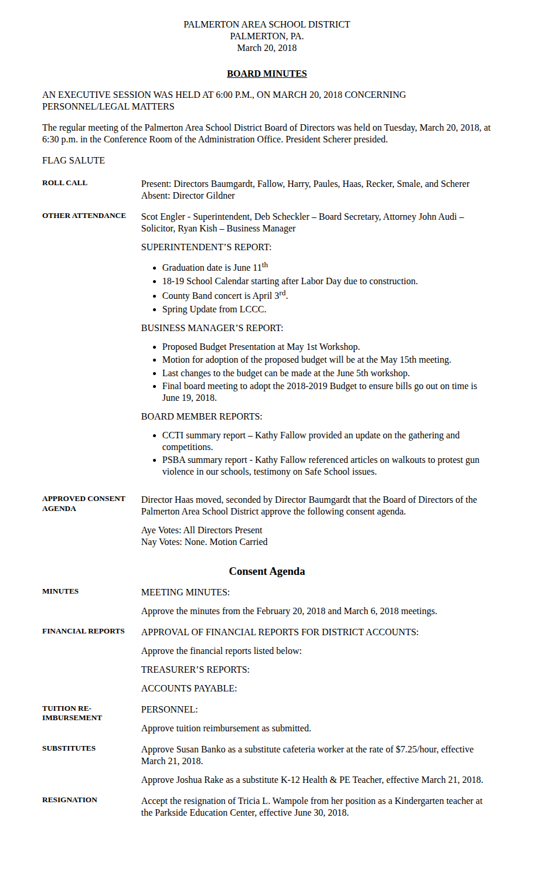PALMERTON AREA SCHOOL DISTRICT
PALMERTON, PA.
March 20, 2018
BOARD MINUTES
AN EXECUTIVE SESSION WAS HELD AT 6:00 P.M., ON MARCH 20, 2018 CONCERNING PERSONNEL/LEGAL MATTERS
The regular meeting of the Palmerton Area School District Board of Directors was held on Tuesday, March 20, 2018, at 6:30 p.m. in the Conference Room of the Administration Office. President Scherer presided.
FLAG SALUTE
Roll Call
Present: Directors Baumgardt, Fallow, Harry, Paules, Haas, Recker, Smale, and Scherer
Absent: Director Gildner
Other Attendance
Scot Engler - Superintendent, Deb Scheckler – Board Secretary, Attorney John Audi – Solicitor, Ryan Kish – Business Manager
SUPERINTENDENT’S REPORT:
Graduation date is June 11th
18-19 School Calendar starting after Labor Day due to construction.
County Band concert is April 3rd.
Spring Update from LCCC.
BUSINESS MANAGER’S REPORT:
Proposed Budget Presentation at May 1st Workshop.
Motion for adoption of the proposed budget will be at the May 15th meeting.
Last changes to the budget can be made at the June 5th workshop.
Final board meeting to adopt the 2018-2019 Budget to ensure bills go out on time is June 19, 2018.
BOARD MEMBER REPORTS:
CCTI summary report – Kathy Fallow provided an update on the gathering and competitions.
PSBA summary report - Kathy Fallow referenced articles on walkouts to protest gun violence in our schools, testimony on Safe School issues.
Approved Consent Agenda
Director Haas moved, seconded by Director Baumgardt that the Board of Directors of the Palmerton Area School District approve the following consent agenda.
Aye Votes: All Directors Present
Nay Votes: None. Motion Carried
Consent Agenda
Minutes
MEETING MINUTES:
Approve the minutes from the February 20, 2018 and March 6, 2018 meetings.
Financial Reports
APPROVAL OF FINANCIAL REPORTS FOR DISTRICT ACCOUNTS:
Approve the financial reports listed below:
TREASURER’S REPORTS:
ACCOUNTS PAYABLE:
Tuition Re-imbursement
PERSONNEL:
Approve tuition reimbursement as submitted.
Substitutes
Approve Susan Banko as a substitute cafeteria worker at the rate of $7.25/hour, effective March 21, 2018.
Approve Joshua Rake as a substitute K-12 Health & PE Teacher, effective March 21, 2018.
Resignation
Accept the resignation of Tricia L. Wampole from her position as a Kindergarten teacher at the Parkside Education Center, effective June 30, 2018.